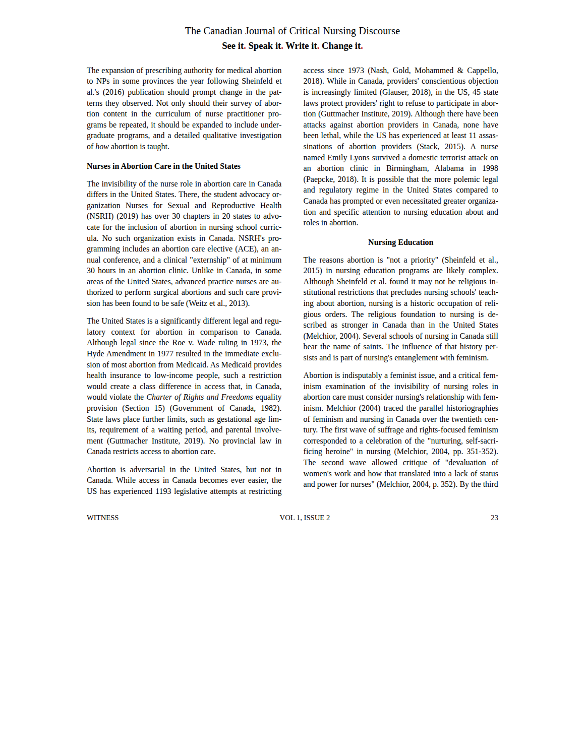The Canadian Journal of Critical Nursing Discourse
See it. Speak it. Write it. Change it.
The expansion of prescribing authority for medical abortion to NPs in some provinces the year following Sheinfeld et al.'s (2016) publication should prompt change in the patterns they observed. Not only should their survey of abortion content in the curriculum of nurse practitioner programs be repeated, it should be expanded to include undergraduate programs, and a detailed qualitative investigation of how abortion is taught.
Nurses in Abortion Care in the United States
The invisibility of the nurse role in abortion care in Canada differs in the United States. There, the student advocacy organization Nurses for Sexual and Reproductive Health (NSRH) (2019) has over 30 chapters in 20 states to advocate for the inclusion of abortion in nursing school curricula. No such organization exists in Canada. NSRH's programming includes an abortion care elective (ACE), an annual conference, and a clinical "externship" of at minimum 30 hours in an abortion clinic. Unlike in Canada, in some areas of the United States, advanced practice nurses are authorized to perform surgical abortions and such care provision has been found to be safe (Weitz et al., 2013).
The United States is a significantly different legal and regulatory context for abortion in comparison to Canada. Although legal since the Roe v. Wade ruling in 1973, the Hyde Amendment in 1977 resulted in the immediate exclusion of most abortion from Medicaid. As Medicaid provides health insurance to low-income people, such a restriction would create a class difference in access that, in Canada, would violate the Charter of Rights and Freedoms equality provision (Section 15) (Government of Canada, 1982). State laws place further limits, such as gestational age limits, requirement of a waiting period, and parental involvement (Guttmacher Institute, 2019). No provincial law in Canada restricts access to abortion care.
Abortion is adversarial in the United States, but not in Canada. While access in Canada becomes ever easier, the US has experienced 1193 legislative attempts at restricting access since 1973 (Nash, Gold, Mohammed & Cappello, 2018). While in Canada, providers' conscientious objection is increasingly limited (Glauser, 2018), in the US, 45 state laws protect providers' right to refuse to participate in abortion (Guttmacher Institute, 2019). Although there have been attacks against abortion providers in Canada, none have been lethal, while the US has experienced at least 11 assassinations of abortion providers (Stack, 2015). A nurse named Emily Lyons survived a domestic terrorist attack on an abortion clinic in Birmingham, Alabama in 1998 (Paepcke, 2018). It is possible that the more polemic legal and regulatory regime in the United States compared to Canada has prompted or even necessitated greater organization and specific attention to nursing education about and roles in abortion.
Nursing Education
The reasons abortion is "not a priority" (Sheinfeld et al., 2015) in nursing education programs are likely complex. Although Sheinfeld et al. found it may not be religious institutional restrictions that precludes nursing schools' teaching about abortion, nursing is a historic occupation of religious orders. The religious foundation to nursing is described as stronger in Canada than in the United States (Melchior, 2004). Several schools of nursing in Canada still bear the name of saints. The influence of that history persists and is part of nursing's entanglement with feminism.
Abortion is indisputably a feminist issue, and a critical feminism examination of the invisibility of nursing roles in abortion care must consider nursing's relationship with feminism. Melchior (2004) traced the parallel historiographies of feminism and nursing in Canada over the twentieth century. The first wave of suffrage and rights-focused feminism corresponded to a celebration of the "nurturing, self-sacrificing heroine" in nursing (Melchior, 2004, pp. 351-352). The second wave allowed critique of "devaluation of women's work and how that translated into a lack of status and power for nurses" (Melchior, 2004, p. 352). By the third
WITNESS VOL 1, ISSUE 2 23